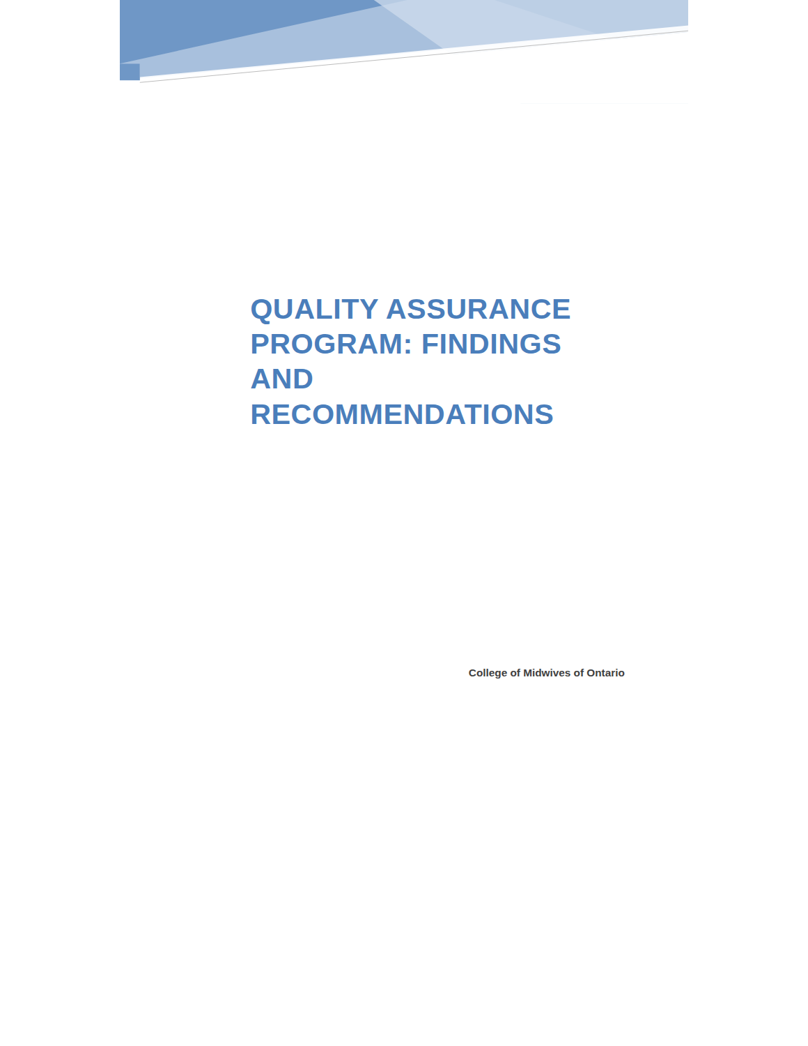Quality Assurance Program: Findings and Recommendations
College of Midwives of Ontario